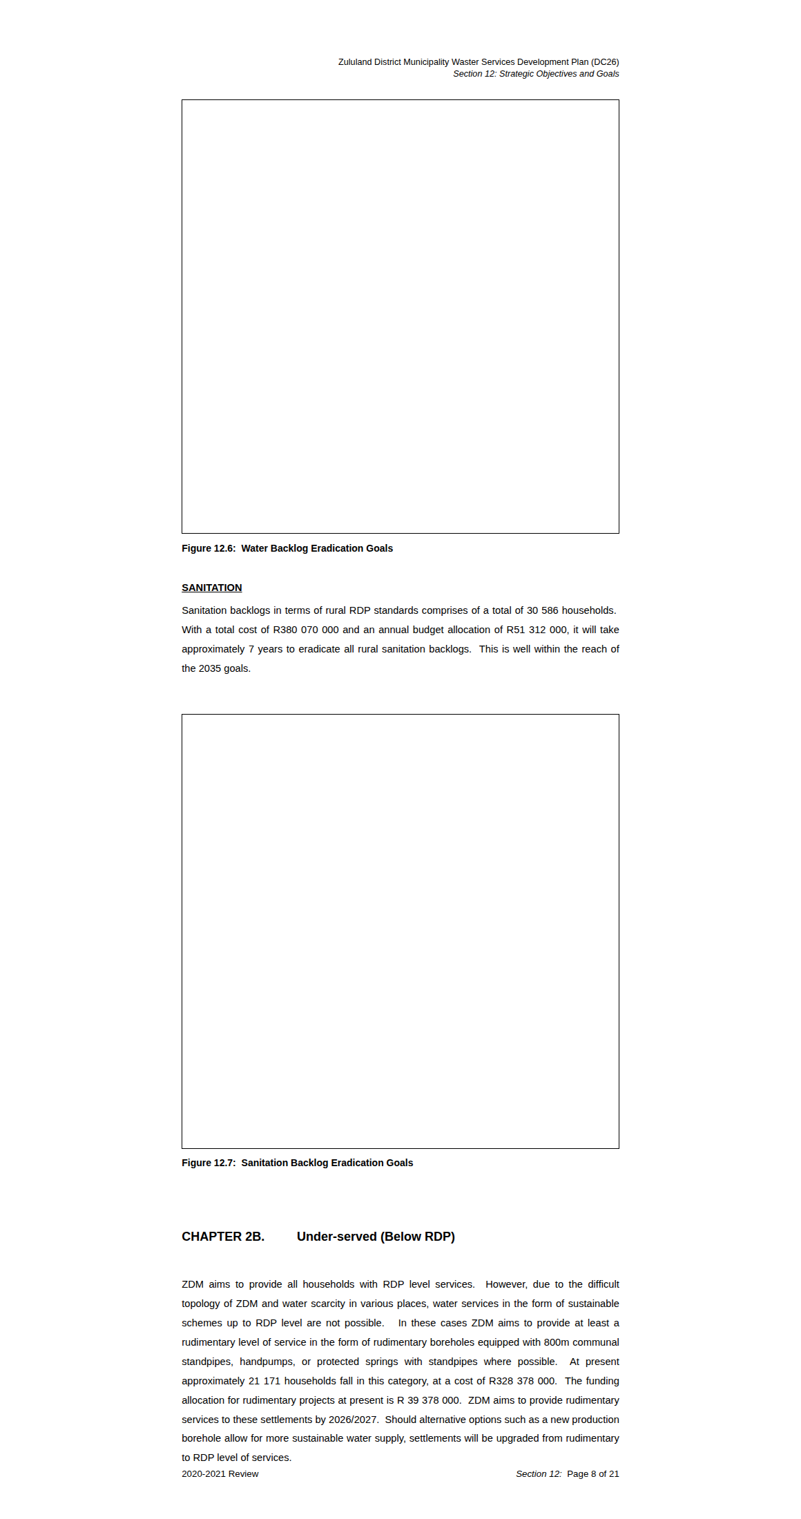Zululand District Municipality Waster Services Development Plan (DC26)
Section 12: Strategic Objectives and Goals
Figure 12.6: Water Backlog Eradication Goals
SANITATION
Sanitation backlogs in terms of rural RDP standards comprises of a total of 30 586 households. With a total cost of R380 070 000 and an annual budget allocation of R51 312 000, it will take approximately 7 years to eradicate all rural sanitation backlogs. This is well within the reach of the 2035 goals.
Figure 12.7: Sanitation Backlog Eradication Goals
CHAPTER 2B. Under-served (Below RDP)
ZDM aims to provide all households with RDP level services. However, due to the difficult topology of ZDM and water scarcity in various places, water services in the form of sustainable schemes up to RDP level are not possible. In these cases ZDM aims to provide at least a rudimentary level of service in the form of rudimentary boreholes equipped with 800m communal standpipes, handpumps, or protected springs with standpipes where possible. At present approximately 21 171 households fall in this category, at a cost of R328 378 000. The funding allocation for rudimentary projects at present is R 39 378 000. ZDM aims to provide rudimentary services to these settlements by 2026/2027. Should alternative options such as a new production borehole allow for more sustainable water supply, settlements will be upgraded from rudimentary to RDP level of services.
2020-2021 Review
Section 12: Page 8 of 21